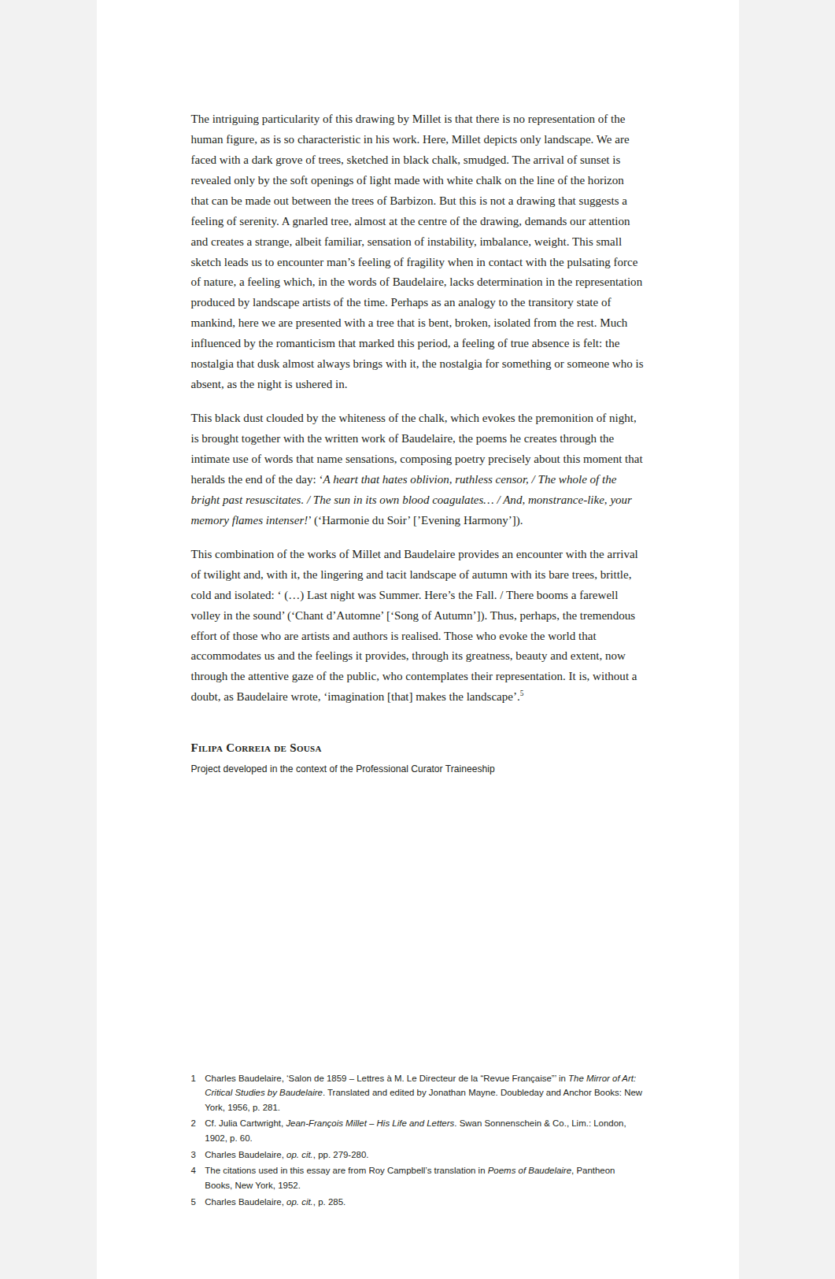The intriguing particularity of this drawing by Millet is that there is no representation of the human figure, as is so characteristic in his work. Here, Millet depicts only landscape. We are faced with a dark grove of trees, sketched in black chalk, smudged. The arrival of sunset is revealed only by the soft openings of light made with white chalk on the line of the horizon that can be made out between the trees of Barbizon. But this is not a drawing that suggests a feeling of serenity. A gnarled tree, almost at the centre of the drawing, demands our attention and creates a strange, albeit familiar, sensation of instability, imbalance, weight. This small sketch leads us to encounter man’s feeling of fragility when in contact with the pulsating force of nature, a feeling which, in the words of Baudelaire, lacks determination in the representation produced by landscape artists of the time. Perhaps as an analogy to the transitory state of mankind, here we are presented with a tree that is bent, broken, isolated from the rest. Much influenced by the romanticism that marked this period, a feeling of true absence is felt: the nostalgia that dusk almost always brings with it, the nostalgia for something or someone who is absent, as the night is ushered in.
This black dust clouded by the whiteness of the chalk, which evokes the premonition of night, is brought together with the written work of Baudelaire, the poems he creates through the intimate use of words that name sensations, composing poetry precisely about this moment that heralds the end of the day: ‘A heart that hates oblivion, ruthless censor, / The whole of the bright past resuscitates. / The sun in its own blood coagulates… / And, monstrance-like, your memory flames intenser!’ (‘Harmonie du Soir’ [’Evening Harmony’]).
This combination of the works of Millet and Baudelaire provides an encounter with the arrival of twilight and, with it, the lingering and tacit landscape of autumn with its bare trees, brittle, cold and isolated: ‘ (…) Last night was Summer. Here’s the Fall. / There booms a farewell volley in the sound’ (‘Chant d’Automne’ [‘Song of Autumn’]). Thus, perhaps, the tremendous effort of those who are artists and authors is realised. Those who evoke the world that accommodates us and the feelings it provides, through its greatness, beauty and extent, now through the attentive gaze of the public, who contemplates their representation. It is, without a doubt, as Baudelaire wrote, ‘imagination [that] makes the landscape’.5
Filipa Correia de Sousa
Project developed in the context of the Professional Curator Traineeship
Charles Baudelaire, ‘Salon de 1859 – Lettres à M. Le Directeur de la “Revue Française”’ in The Mirror of Art: Critical Studies by Baudelaire. Translated and edited by Jonathan Mayne. Doubleday and Anchor Books: New York, 1956, p. 281.
Cf. Julia Cartwright, Jean-François Millet – His Life and Letters. Swan Sonnenschein & Co., Lim.: London, 1902, p. 60.
Charles Baudelaire, op. cit., pp. 279-280.
The citations used in this essay are from Roy Campbell’s translation in Poems of Baudelaire, Pantheon Books, New York, 1952.
Charles Baudelaire, op. cit., p. 285.